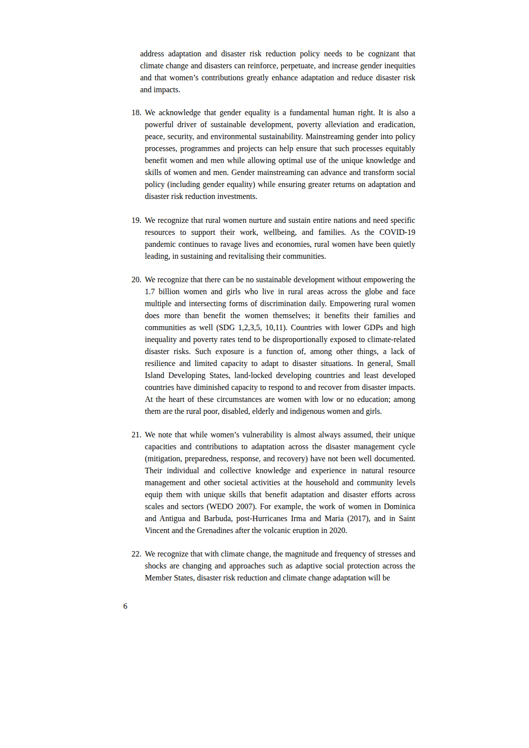address adaptation and disaster risk reduction policy needs to be cognizant that climate change and disasters can reinforce, perpetuate, and increase gender inequities and that women’s contributions greatly enhance adaptation and reduce disaster risk and impacts.
18. We acknowledge that gender equality is a fundamental human right. It is also a powerful driver of sustainable development, poverty alleviation and eradication, peace, security, and environmental sustainability. Mainstreaming gender into policy processes, programmes and projects can help ensure that such processes equitably benefit women and men while allowing optimal use of the unique knowledge and skills of women and men. Gender mainstreaming can advance and transform social policy (including gender equality) while ensuring greater returns on adaptation and disaster risk reduction investments.
19. We recognize that rural women nurture and sustain entire nations and need specific resources to support their work, wellbeing, and families. As the COVID-19 pandemic continues to ravage lives and economies, rural women have been quietly leading, in sustaining and revitalising their communities.
20. We recognize that there can be no sustainable development without empowering the 1.7 billion women and girls who live in rural areas across the globe and face multiple and intersecting forms of discrimination daily. Empowering rural women does more than benefit the women themselves; it benefits their families and communities as well (SDG 1,2,3,5, 10,11). Countries with lower GDPs and high inequality and poverty rates tend to be disproportionally exposed to climate-related disaster risks. Such exposure is a function of, among other things, a lack of resilience and limited capacity to adapt to disaster situations. In general, Small Island Developing States, land-locked developing countries and least developed countries have diminished capacity to respond to and recover from disaster impacts. At the heart of these circumstances are women with low or no education; among them are the rural poor, disabled, elderly and indigenous women and girls.
21. We note that while women’s vulnerability is almost always assumed, their unique capacities and contributions to adaptation across the disaster management cycle (mitigation, preparedness, response, and recovery) have not been well documented. Their individual and collective knowledge and experience in natural resource management and other societal activities at the household and community levels equip them with unique skills that benefit adaptation and disaster efforts across scales and sectors (WEDO 2007). For example, the work of women in Dominica and Antigua and Barbuda, post-Hurricanes Irma and Maria (2017), and in Saint Vincent and the Grenadines after the volcanic eruption in 2020.
22. We recognize that with climate change, the magnitude and frequency of stresses and shocks are changing and approaches such as adaptive social protection across the Member States, disaster risk reduction and climate change adaptation will be
6